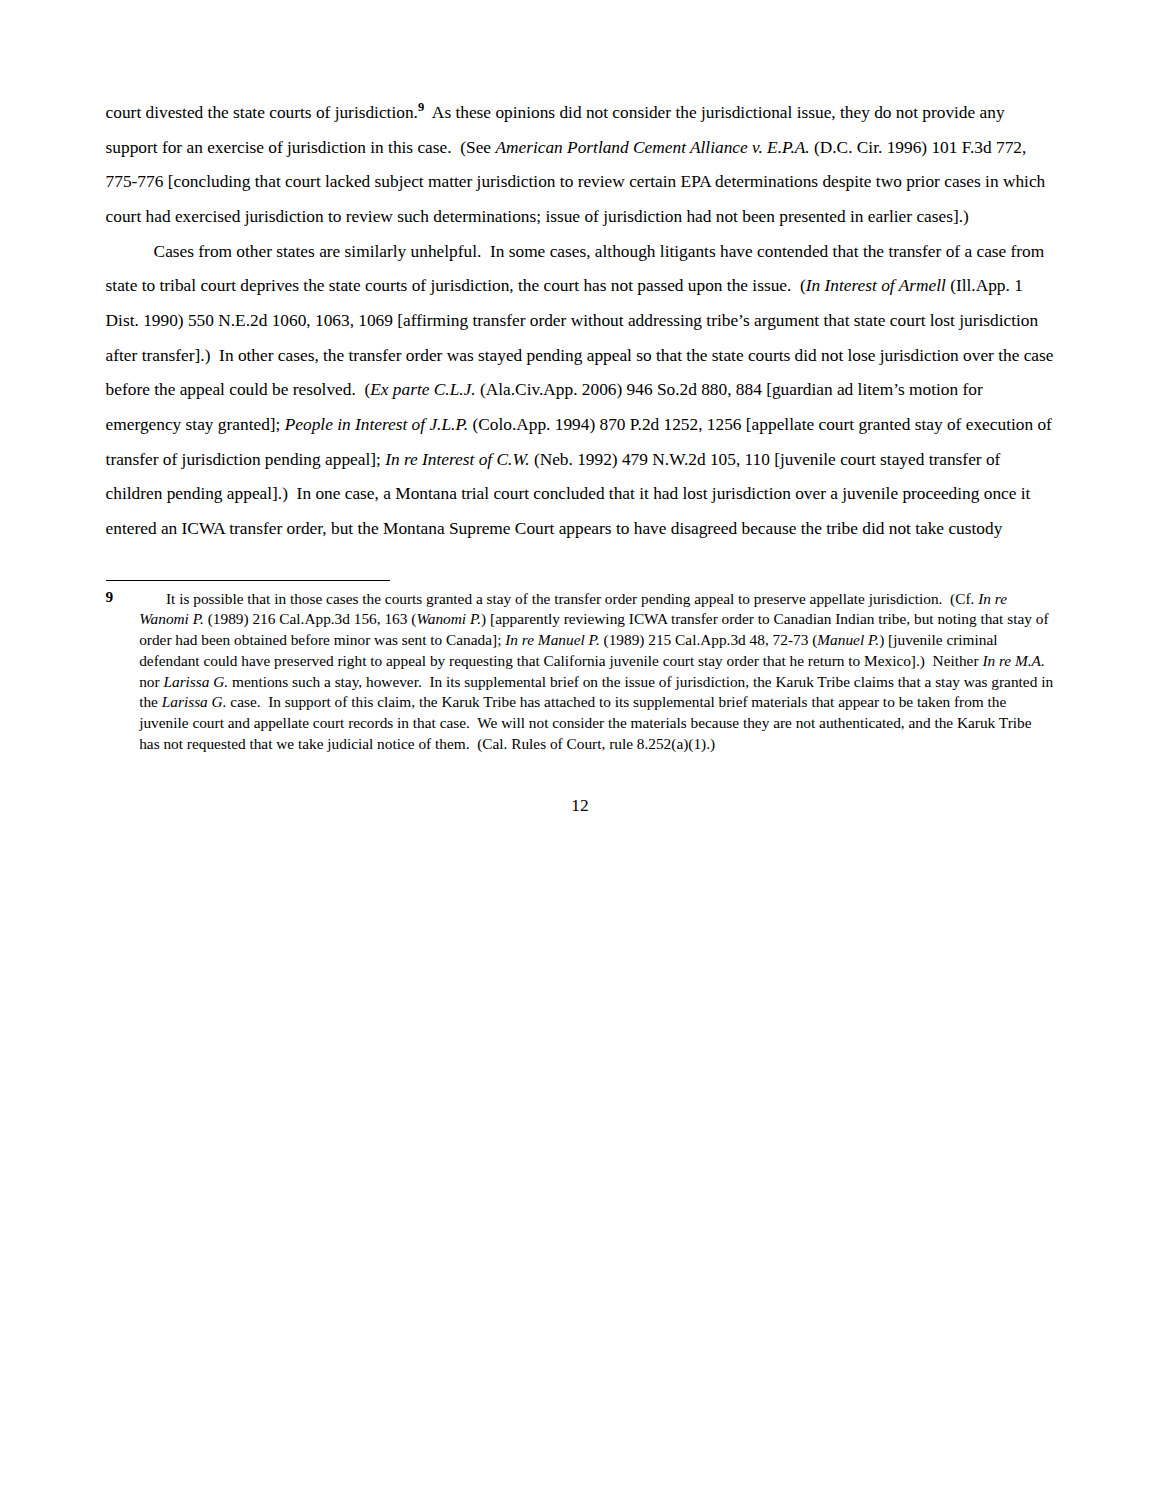court divested the state courts of jurisdiction.9 As these opinions did not consider the jurisdictional issue, they do not provide any support for an exercise of jurisdiction in this case. (See American Portland Cement Alliance v. E.P.A. (D.C. Cir. 1996) 101 F.3d 772, 775-776 [concluding that court lacked subject matter jurisdiction to review certain EPA determinations despite two prior cases in which court had exercised jurisdiction to review such determinations; issue of jurisdiction had not been presented in earlier cases].)
Cases from other states are similarly unhelpful. In some cases, although litigants have contended that the transfer of a case from state to tribal court deprives the state courts of jurisdiction, the court has not passed upon the issue. (In Interest of Armell (Ill.App. 1 Dist. 1990) 550 N.E.2d 1060, 1063, 1069 [affirming transfer order without addressing tribe’s argument that state court lost jurisdiction after transfer].) In other cases, the transfer order was stayed pending appeal so that the state courts did not lose jurisdiction over the case before the appeal could be resolved. (Ex parte C.L.J. (Ala.Civ.App. 2006) 946 So.2d 880, 884 [guardian ad litem’s motion for emergency stay granted]; People in Interest of J.L.P. (Colo.App. 1994) 870 P.2d 1252, 1256 [appellate court granted stay of execution of transfer of jurisdiction pending appeal]; In re Interest of C.W. (Neb. 1992) 479 N.W.2d 105, 110 [juvenile court stayed transfer of children pending appeal].) In one case, a Montana trial court concluded that it had lost jurisdiction over a juvenile proceeding once it entered an ICWA transfer order, but the Montana Supreme Court appears to have disagreed because the tribe did not take custody
9 It is possible that in those cases the courts granted a stay of the transfer order pending appeal to preserve appellate jurisdiction. (Cf. In re Wanomi P. (1989) 216 Cal.App.3d 156, 163 (Wanomi P.) [apparently reviewing ICWA transfer order to Canadian Indian tribe, but noting that stay of order had been obtained before minor was sent to Canada]; In re Manuel P. (1989) 215 Cal.App.3d 48, 72-73 (Manuel P.) [juvenile criminal defendant could have preserved right to appeal by requesting that California juvenile court stay order that he return to Mexico].) Neither In re M.A. nor Larissa G. mentions such a stay, however. In its supplemental brief on the issue of jurisdiction, the Karuk Tribe claims that a stay was granted in the Larissa G. case. In support of this claim, the Karuk Tribe has attached to its supplemental brief materials that appear to be taken from the juvenile court and appellate court records in that case. We will not consider the materials because they are not authenticated, and the Karuk Tribe has not requested that we take judicial notice of them. (Cal. Rules of Court, rule 8.252(a)(1).)
12